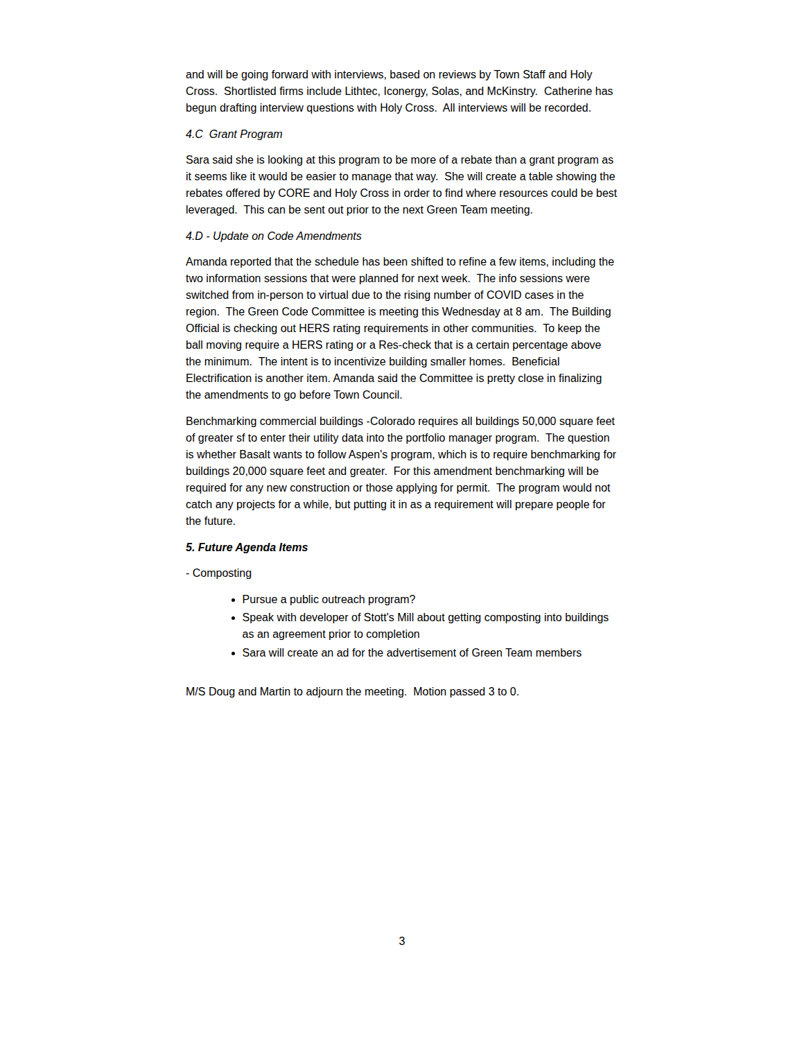and will be going forward with interviews, based on reviews by Town Staff and Holy Cross. Shortlisted firms include Lithtec, Iconergy, Solas, and McKinstry. Catherine has begun drafting interview questions with Holy Cross. All interviews will be recorded.
4.C Grant Program
Sara said she is looking at this program to be more of a rebate than a grant program as it seems like it would be easier to manage that way. She will create a table showing the rebates offered by CORE and Holy Cross in order to find where resources could be best leveraged. This can be sent out prior to the next Green Team meeting.
4.D - Update on Code Amendments
Amanda reported that the schedule has been shifted to refine a few items, including the two information sessions that were planned for next week. The info sessions were switched from in-person to virtual due to the rising number of COVID cases in the region. The Green Code Committee is meeting this Wednesday at 8 am. The Building Official is checking out HERS rating requirements in other communities. To keep the ball moving require a HERS rating or a Res-check that is a certain percentage above the minimum. The intent is to incentivize building smaller homes. Beneficial Electrification is another item. Amanda said the Committee is pretty close in finalizing the amendments to go before Town Council.
Benchmarking commercial buildings -Colorado requires all buildings 50,000 square feet of greater sf to enter their utility data into the portfolio manager program. The question is whether Basalt wants to follow Aspen's program, which is to require benchmarking for buildings 20,000 square feet and greater. For this amendment benchmarking will be required for any new construction or those applying for permit. The program would not catch any projects for a while, but putting it in as a requirement will prepare people for the future.
5. Future Agenda Items
- Composting
Pursue a public outreach program?
Speak with developer of Stott's Mill about getting composting into buildings as an agreement prior to completion
Sara will create an ad for the advertisement of Green Team members
M/S Doug and Martin to adjourn the meeting. Motion passed 3 to 0.
3